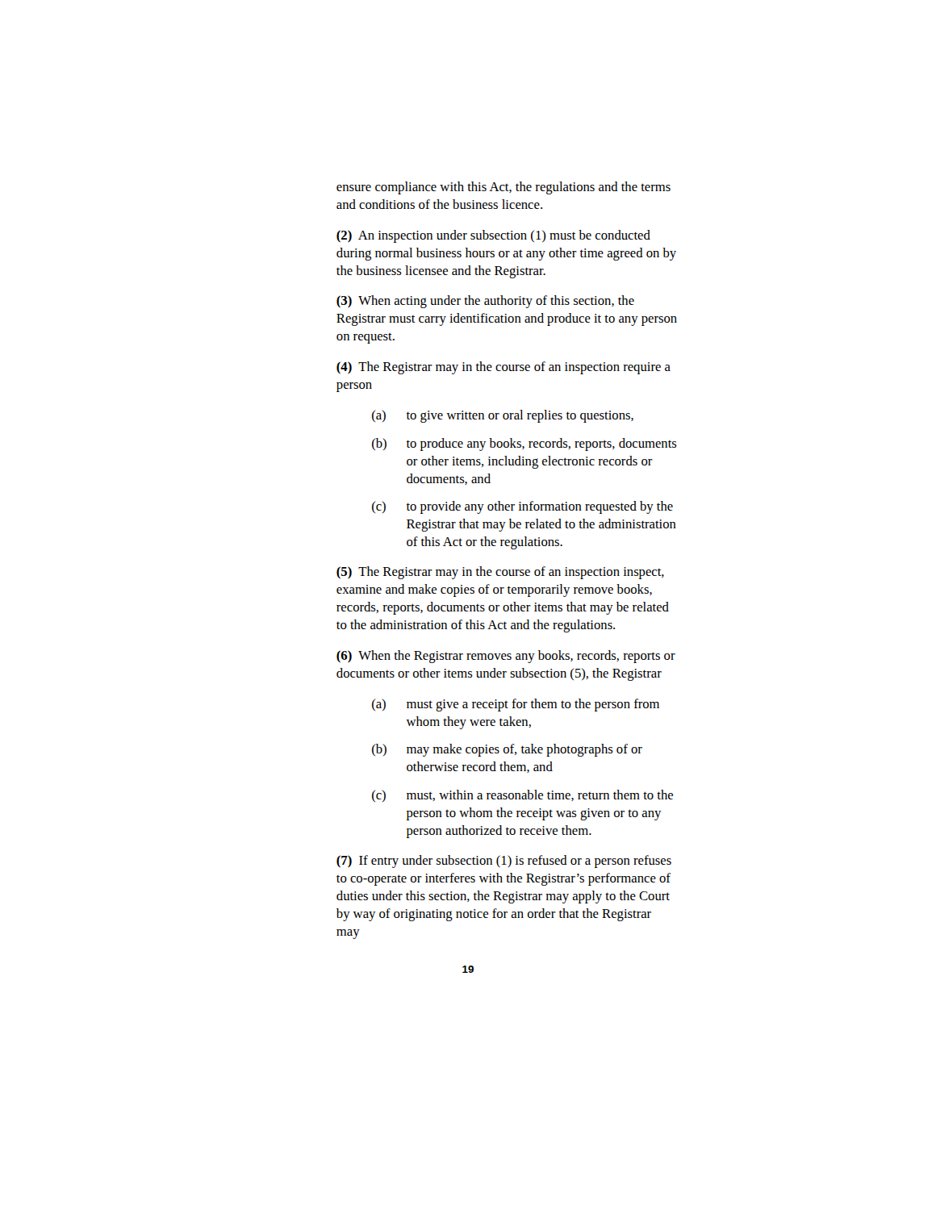ensure compliance with this Act, the regulations and the terms and conditions of the business licence.
(2) An inspection under subsection (1) must be conducted during normal business hours or at any other time agreed on by the business licensee and the Registrar.
(3) When acting under the authority of this section, the Registrar must carry identification and produce it to any person on request.
(4) The Registrar may in the course of an inspection require a person
(a) to give written or oral replies to questions,
(b) to produce any books, records, reports, documents or other items, including electronic records or documents, and
(c) to provide any other information requested by the Registrar that may be related to the administration of this Act or the regulations.
(5) The Registrar may in the course of an inspection inspect, examine and make copies of or temporarily remove books, records, reports, documents or other items that may be related to the administration of this Act and the regulations.
(6) When the Registrar removes any books, records, reports or documents or other items under subsection (5), the Registrar
(a) must give a receipt for them to the person from whom they were taken,
(b) may make copies of, take photographs of or otherwise record them, and
(c) must, within a reasonable time, return them to the person to whom the receipt was given or to any person authorized to receive them.
(7) If entry under subsection (1) is refused or a person refuses to co-operate or interferes with the Registrar’s performance of duties under this section, the Registrar may apply to the Court by way of originating notice for an order that the Registrar may
19